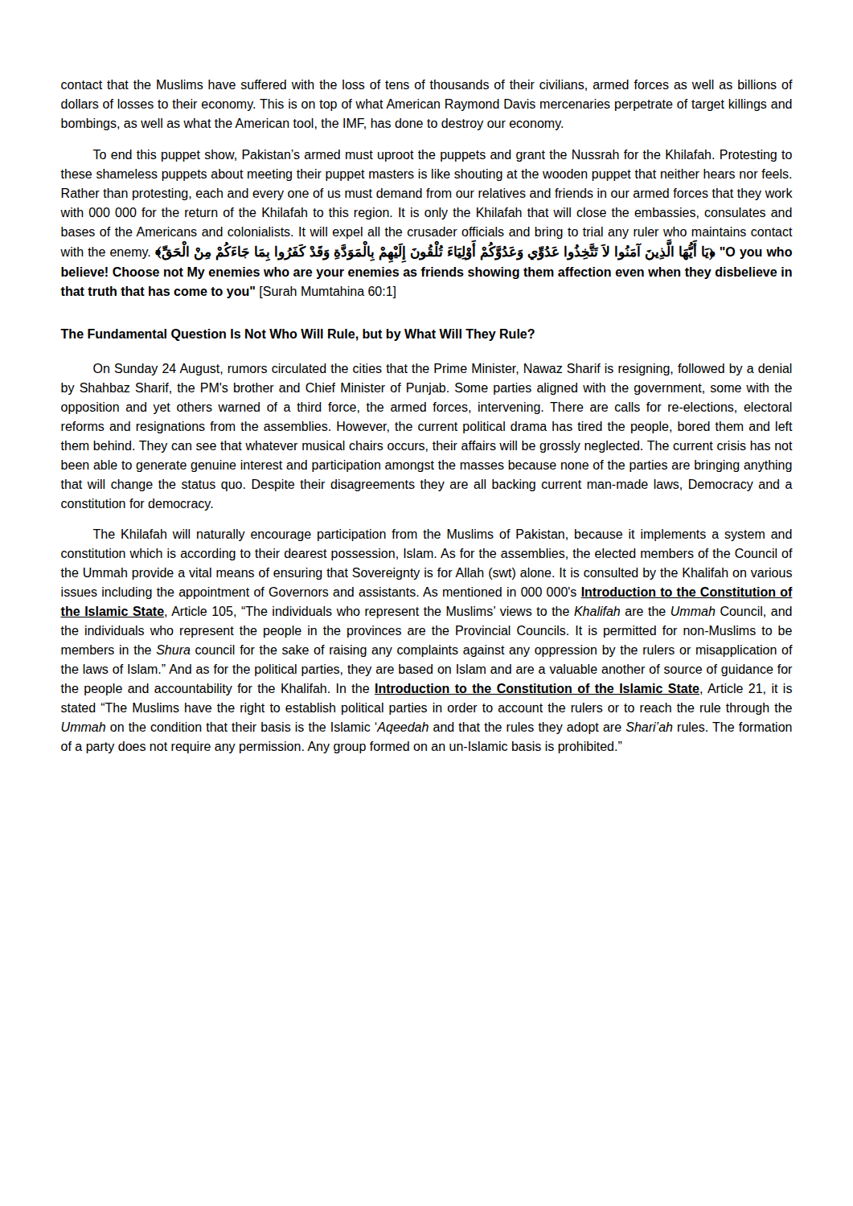contact that the Muslims have suffered with the loss of tens of thousands of their civilians, armed forces as well as billions of dollars of losses to their economy. This is on top of what American Raymond Davis mercenaries perpetrate of target killings and bombings, as well as what the American tool, the IMF, has done to destroy our economy.
To end this puppet show, Pakistan’s armed must uproot the puppets and grant the Nussrah for the Khilafah. Protesting to these shameless puppets about meeting their puppet masters is like shouting at the wooden puppet that neither hears nor feels. Rather than protesting, each and every one of us must demand from our relatives and friends in our armed forces that they work with 000 000 for the return of the Khilafah to this region. It is only the Khilafah that will close the embassies, consulates and bases of the Americans and colonialists. It will expel all the crusader officials and bring to trial any ruler who maintains contact with the enemy. ﴿يَا أَيُّهَا الَّذِينَ آمَنُوا لاَ تَتَّخِذُوا عَدُوِّي وَعَدُوَّكُمْ أَوْلِيَاءَ تُلْقُونَ إِلَيْهِمْ بِالْمَوَدَّةِ وَقَدْ كَفَرُوا بِمَا جَاءَكُمْ مِنْ الْحَقِّ﴾ "O you who believe! Choose not My enemies who are your enemies as friends showing them affection even when they disbelieve in that truth that has come to you" [Surah Mumtahina 60:1]
The Fundamental Question Is Not Who Will Rule, but by What Will They Rule?
On Sunday 24 August, rumors circulated the cities that the Prime Minister, Nawaz Sharif is resigning, followed by a denial by Shahbaz Sharif, the PM's brother and Chief Minister of Punjab. Some parties aligned with the government, some with the opposition and yet others warned of a third force, the armed forces, intervening. There are calls for re-elections, electoral reforms and resignations from the assemblies. However, the current political drama has tired the people, bored them and left them behind. They can see that whatever musical chairs occurs, their affairs will be grossly neglected. The current crisis has not been able to generate genuine interest and participation amongst the masses because none of the parties are bringing anything that will change the status quo. Despite their disagreements they are all backing current man-made laws, Democracy and a constitution for democracy.
The Khilafah will naturally encourage participation from the Muslims of Pakistan, because it implements a system and constitution which is according to their dearest possession, Islam. As for the assemblies, the elected members of the Council of the Ummah provide a vital means of ensuring that Sovereignty is for Allah (swt) alone. It is consulted by the Khalifah on various issues including the appointment of Governors and assistants. As mentioned in 000 000's Introduction to the Constitution of the Islamic State, Article 105, “The individuals who represent the Muslims’ views to the Khalifah are the Ummah Council, and the individuals who represent the people in the provinces are the Provincial Councils. It is permitted for non-Muslims to be members in the Shura council for the sake of raising any complaints against any oppression by the rulers or misapplication of the laws of Islam.” And as for the political parties, they are based on Islam and are a valuable another of source of guidance for the people and accountability for the Khalifah. In the Introduction to the Constitution of the Islamic State, Article 21, it is stated “The Muslims have the right to establish political parties in order to account the rulers or to reach the rule through the Ummah on the condition that their basis is the Islamic ‘Aqeedah and that the rules they adopt are Shari’ah rules. The formation of a party does not require any permission. Any group formed on an un-Islamic basis is prohibited.”